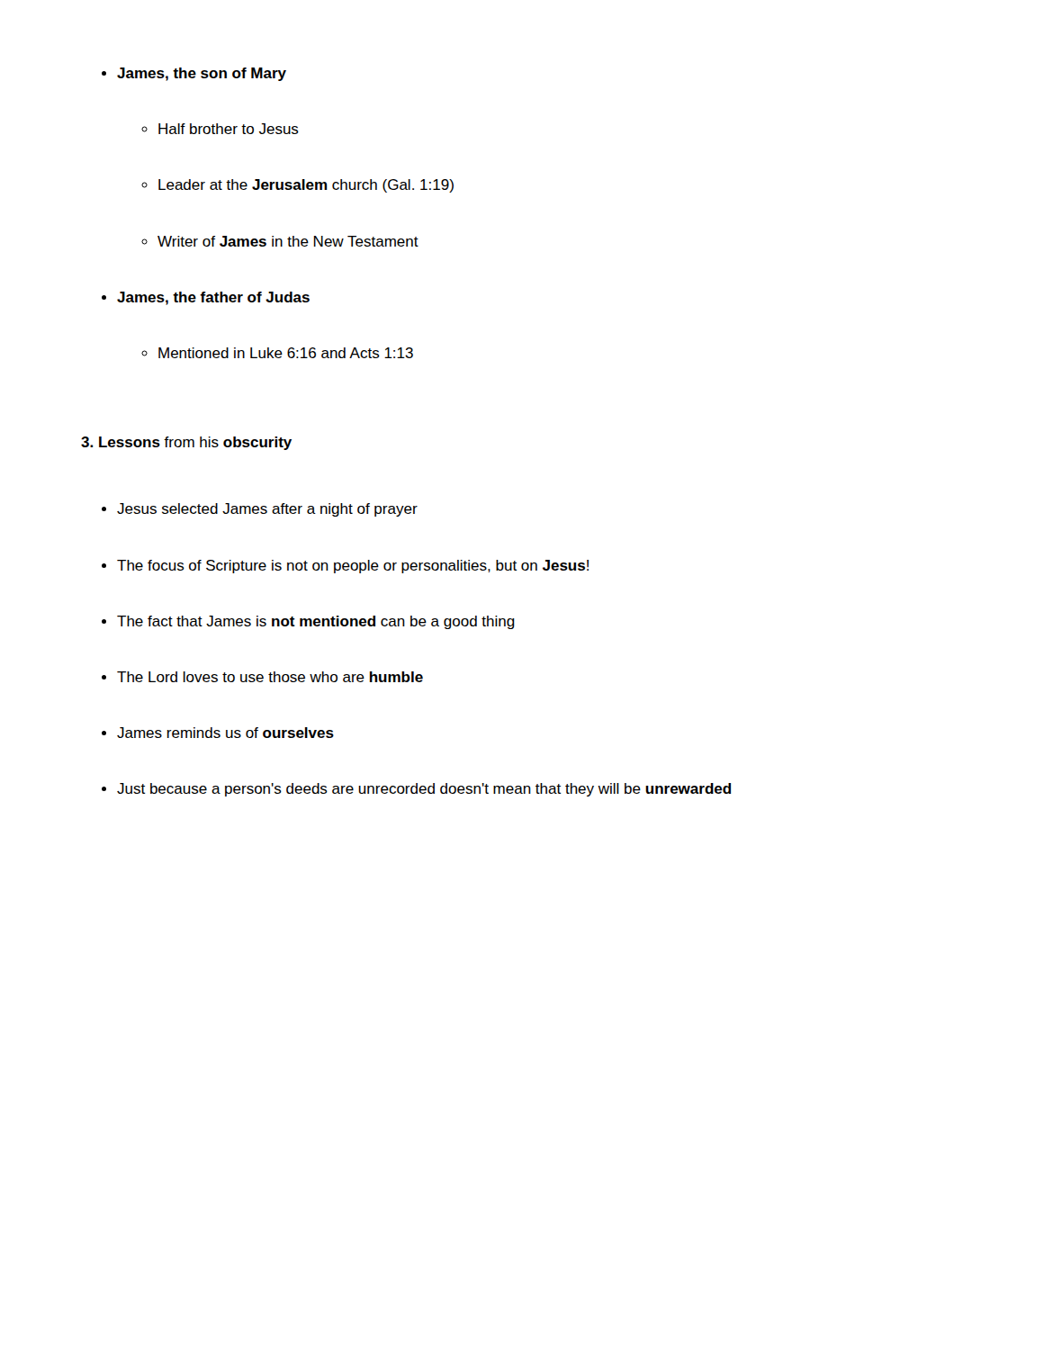James, the son of Mary
Half brother to Jesus
Leader at the Jerusalem church (Gal. 1:19)
Writer of James in the New Testament
James, the father of Judas
Mentioned in Luke 6:16 and Acts 1:13
3. Lessons from his obscurity
Jesus selected James after a night of prayer
The focus of Scripture is not on people or personalities, but on Jesus!
The fact that James is not mentioned can be a good thing
The Lord loves to use those who are humble
James reminds us of ourselves
Just because a person's deeds are unrecorded doesn't mean that they will be unrewarded